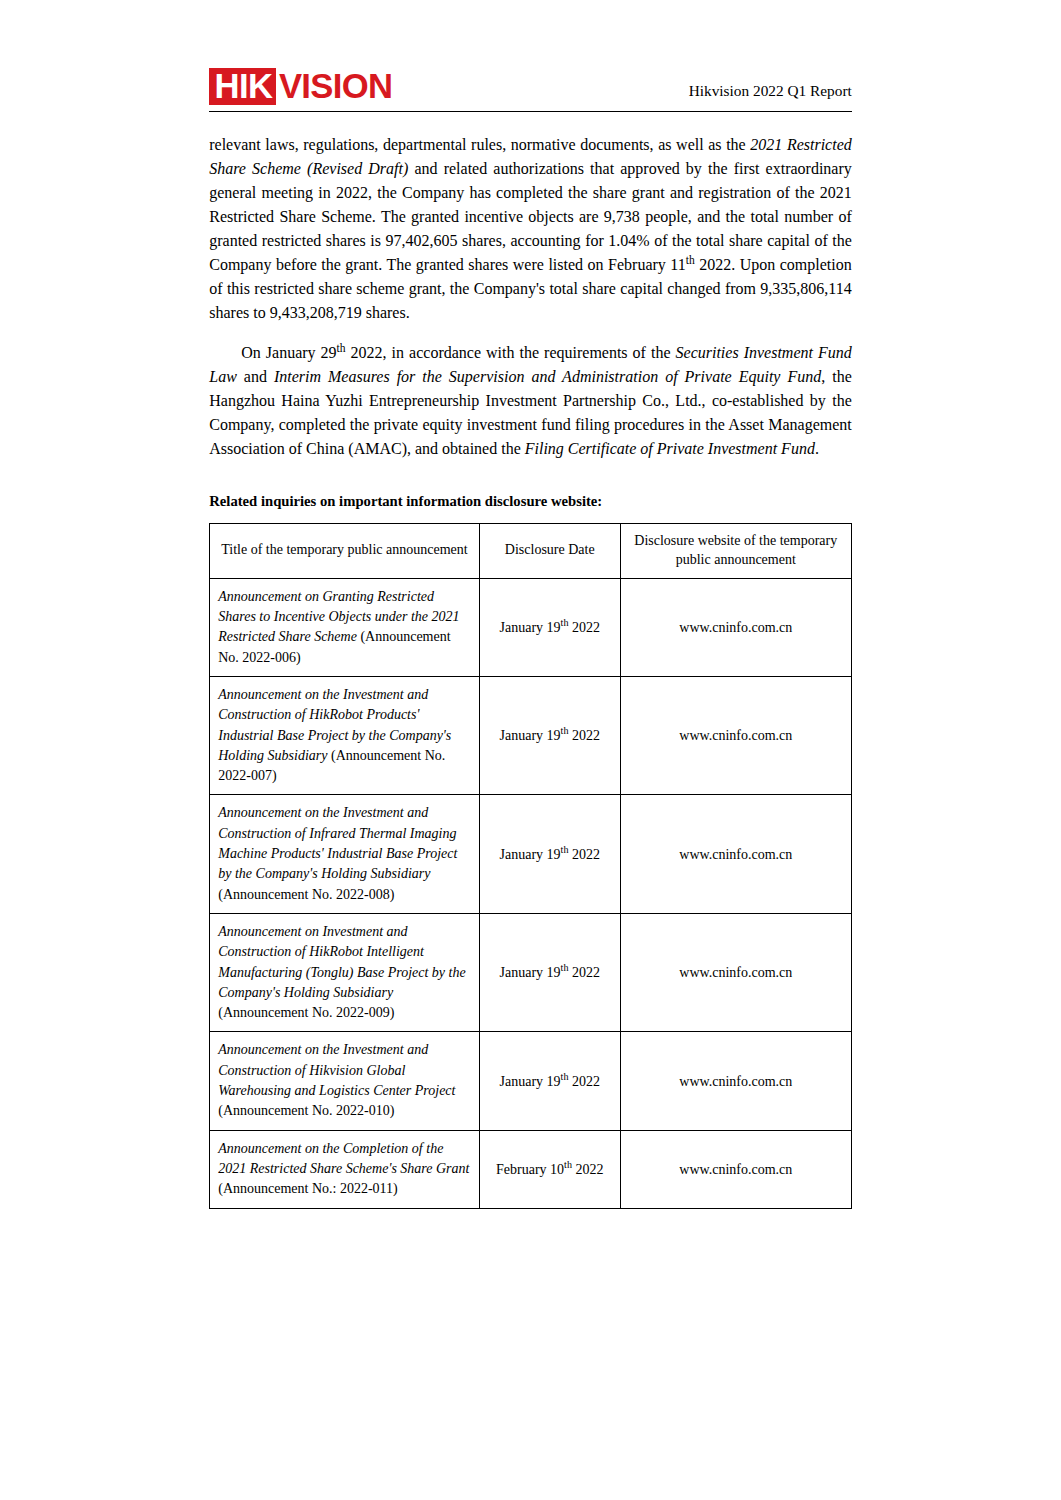HIK VISION
Hikvision 2022 Q1 Report
relevant laws, regulations, departmental rules, normative documents, as well as the 2021 Restricted Share Scheme (Revised Draft) and related authorizations that approved by the first extraordinary general meeting in 2022, the Company has completed the share grant and registration of the 2021 Restricted Share Scheme. The granted incentive objects are 9,738 people, and the total number of granted restricted shares is 97,402,605 shares, accounting for 1.04% of the total share capital of the Company before the grant. The granted shares were listed on February 11th 2022. Upon completion of this restricted share scheme grant, the Company's total share capital changed from 9,335,806,114 shares to 9,433,208,719 shares.
On January 29th 2022, in accordance with the requirements of the Securities Investment Fund Law and Interim Measures for the Supervision and Administration of Private Equity Fund, the Hangzhou Haina Yuzhi Entrepreneurship Investment Partnership Co., Ltd., co-established by the Company, completed the private equity investment fund filing procedures in the Asset Management Association of China (AMAC), and obtained the Filing Certificate of Private Investment Fund.
Related inquiries on important information disclosure website:
| Title of the temporary public announcement | Disclosure Date | Disclosure website of the temporary public announcement |
| --- | --- | --- |
| Announcement on Granting Restricted Shares to Incentive Objects under the 2021 Restricted Share Scheme (Announcement No. 2022-006) | January 19 th 2022 | www.cninfo.com.cn |
| Announcement on the Investment and Construction of HikRobot Products' Industrial Base Project by the Company's Holding Subsidiary (Announcement No. 2022-007) | January 19 th 2022 | www.cninfo.com.cn |
| Announcement on the Investment and Construction of Infrared Thermal Imaging Machine Products' Industrial Base Project by the Company's Holding Subsidiary (Announcement No. 2022-008) | January 19 th 2022 | www.cninfo.com.cn |
| Announcement on Investment and Construction of HikRobot Intelligent Manufacturing (Tonglu) Base Project by the Company's Holding Subsidiary (Announcement No. 2022-009) | January 19 th 2022 | www.cninfo.com.cn |
| Announcement on the Investment and Construction of Hikvision Global Warehousing and Logistics Center Project (Announcement No. 2022-010) | January 19 th 2022 | www.cninfo.com.cn |
| Announcement on the Completion of the 2021 Restricted Share Scheme's Share Grant (Announcement No.: 2022-011) | February 10 th 2022 | www.cninfo.com.cn |